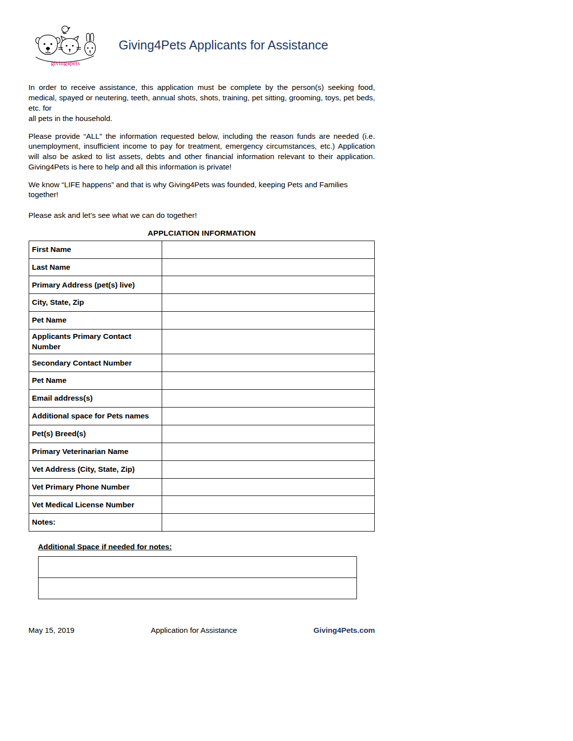giving4pets
Giving4Pets Applicants for Assistance
In order to receive assistance, this application must be complete by the person(s) seeking food, medical, spayed or neutering, teeth, annual shots, shots, training, pet sitting, grooming, toys, pet beds, etc. for
all pets in the household.
Please provide “ALL” the information requested below, including the reason funds are needed (i.e. unemployment, insufficient income to pay for treatment, emergency circumstances, etc.) Application will also be asked to list assets, debts and other financial information relevant to their application. Giving4Pets is here to help and all this information is private!
We know “LIFE happens” and that is why Giving4Pets was founded, keeping Pets and Families together!
Please ask and let’s see what we can do together!
APPLCIATION INFORMATION
| First Name | |
| Last Name | |
| Primary Address (pet(s) live) | |
| City, State, Zip | |
| Pet Name | |
| Applicants Primary Contact Number | |
| Secondary Contact Number | |
| Pet Name | |
| Email address(s) | |
| Additional space for Pets names | |
| Pet(s) Breed(s) | |
| Primary Veterinarian Name | |
| Vet Address (City, State, Zip) | |
| Vet Primary Phone Number | |
| Vet Medical License Number | |
| Notes: | |
Additional Space if needed for notes:
May 15, 2019
Application for Assistance
Giving4Pets.com